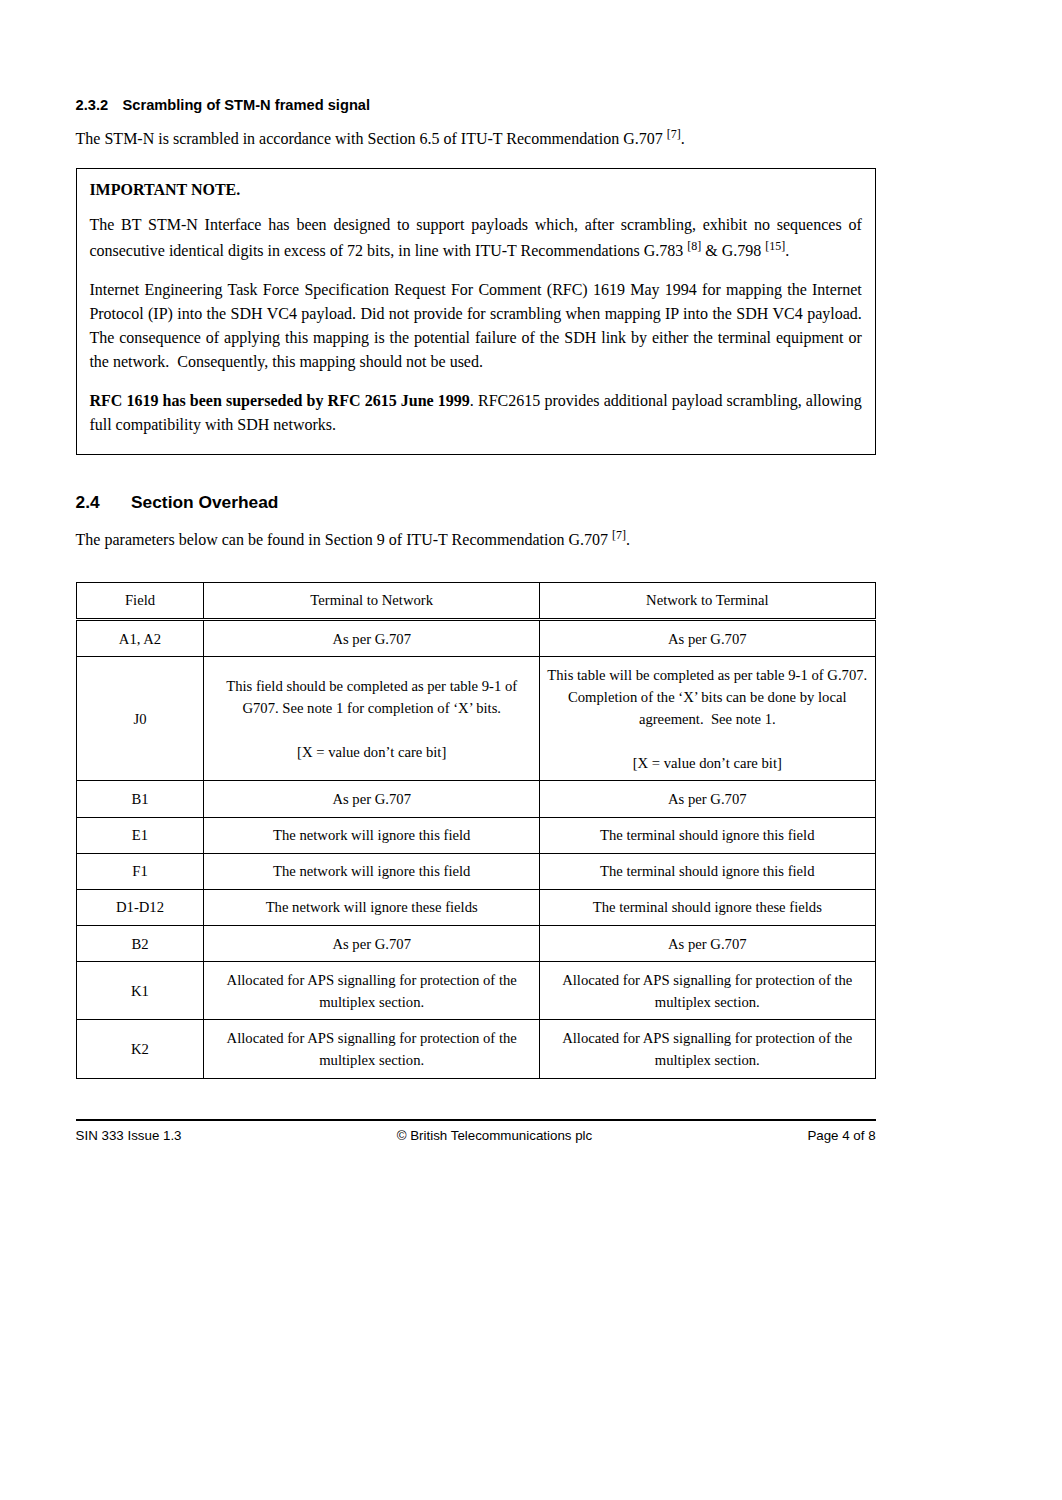2.3.2 Scrambling of STM-N framed signal
The STM-N is scrambled in accordance with Section 6.5 of ITU-T Recommendation G.707 [7].
IMPORTANT NOTE.
The BT STM-N Interface has been designed to support payloads which, after scrambling, exhibit no sequences of consecutive identical digits in excess of 72 bits, in line with ITU-T Recommendations G.783 [8] & G.798 [15].
Internet Engineering Task Force Specification Request For Comment (RFC) 1619 May 1994 for mapping the Internet Protocol (IP) into the SDH VC4 payload. Did not provide for scrambling when mapping IP into the SDH VC4 payload. The consequence of applying this mapping is the potential failure of the SDH link by either the terminal equipment or the network. Consequently, this mapping should not be used.
RFC 1619 has been superseded by RFC 2615 June 1999. RFC2615 provides additional payload scrambling, allowing full compatibility with SDH networks.
2.4 Section Overhead
The parameters below can be found in Section 9 of ITU-T Recommendation G.707 [7].
| Field | Terminal to Network | Network to Terminal |
| --- | --- | --- |
| A1, A2 | As per G.707 | As per G.707 |
| J0 | This field should be completed as per table 9-1 of G707. See note 1 for completion of ‘X’ bits. [X = value don’t care bit] | This table will be completed as per table 9-1 of G.707. Completion of the ‘X’ bits can be done by local agreement. See note 1. [X = value don’t care bit] |
| B1 | As per G.707 | As per G.707 |
| E1 | The network will ignore this field | The terminal should ignore this field |
| F1 | The network will ignore this field | The terminal should ignore this field |
| D1-D12 | The network will ignore these fields | The terminal should ignore these fields |
| B2 | As per G.707 | As per G.707 |
| K1 | Allocated for APS signalling for protection of the multiplex section. | Allocated for APS signalling for protection of the multiplex section. |
| K2 | Allocated for APS signalling for protection of the multiplex section. | Allocated for APS signalling for protection of the multiplex section. |
SIN 333 Issue 1.3 © British Telecommunications plc Page 4 of 8